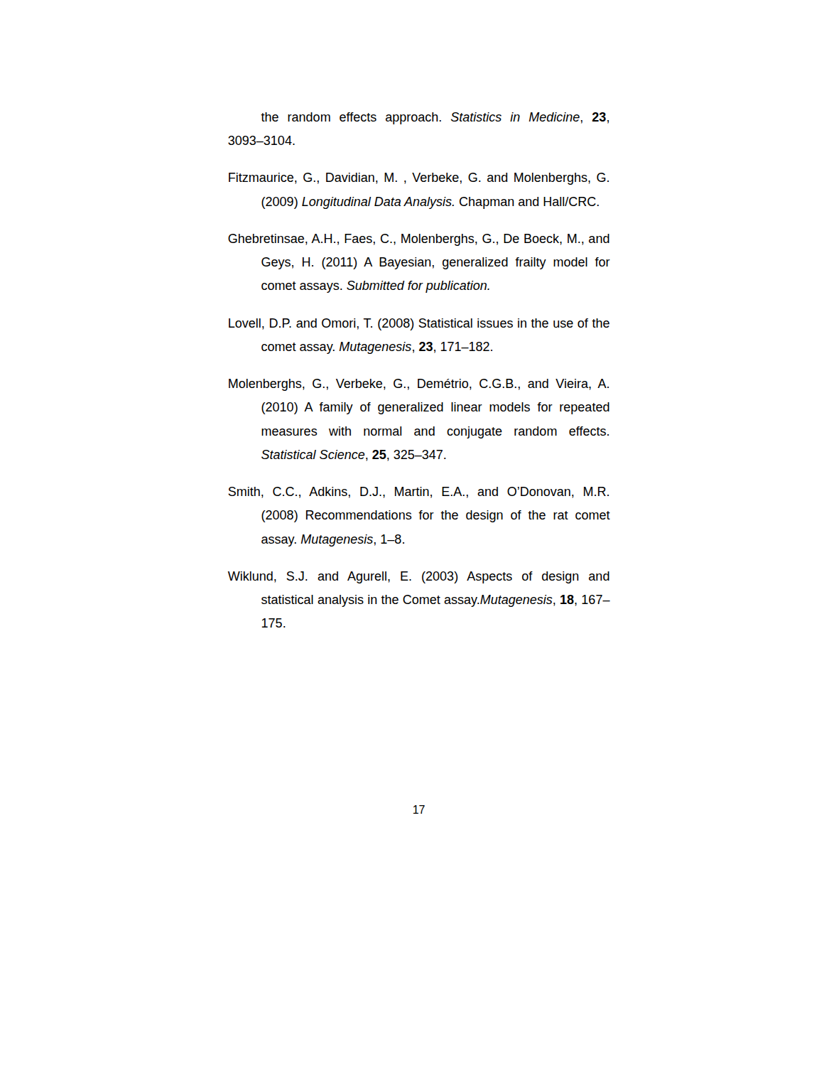the random effects approach. Statistics in Medicine, 23, 3093–3104.
Fitzmaurice, G., Davidian, M. , Verbeke, G. and Molenberghs, G. (2009) Longitudinal Data Analysis. Chapman and Hall/CRC.
Ghebretinsae, A.H., Faes, C., Molenberghs, G., De Boeck, M., and Geys, H. (2011) A Bayesian, generalized frailty model for comet assays. Submitted for publication.
Lovell, D.P. and Omori, T. (2008) Statistical issues in the use of the comet assay. Mutagenesis, 23, 171–182.
Molenberghs, G., Verbeke, G., Demétrio, C.G.B., and Vieira, A. (2010) A family of generalized linear models for repeated measures with normal and conjugate random effects. Statistical Science, 25, 325–347.
Smith, C.C., Adkins, D.J., Martin, E.A., and O’Donovan, M.R. (2008) Recommendations for the design of the rat comet assay. Mutagenesis, 1–8.
Wiklund, S.J. and Agurell, E. (2003) Aspects of design and statistical analysis in the Comet assay.Mutagenesis, 18, 167–175.
17